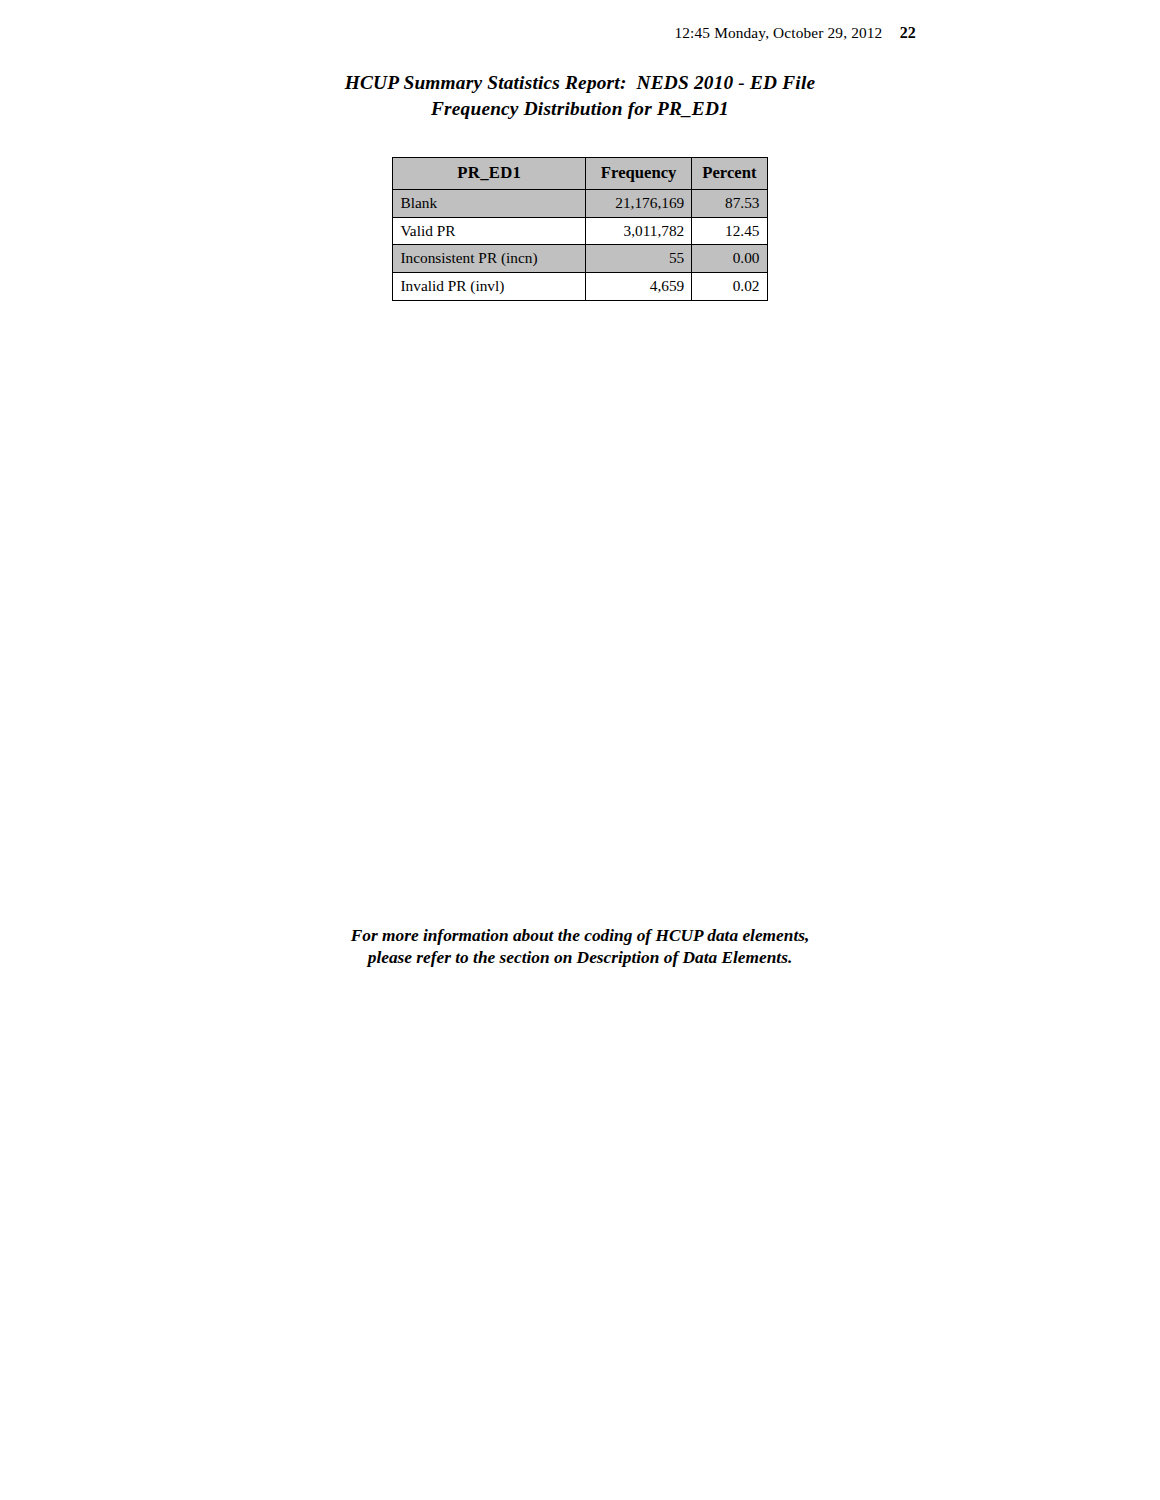12:45 Monday, October 29, 201222
HCUP Summary Statistics Report: NEDS 2010 - ED File
Frequency Distribution for PR_ED1
| PR_ED1 | Frequency | Percent |
| --- | --- | --- |
| Blank | 21,176,169 | 87.53 |
| Valid PR | 3,011,782 | 12.45 |
| Inconsistent PR (incn) | 55 | 0.00 |
| Invalid PR (invl) | 4,659 | 0.02 |
For more information about the coding of HCUP data elements,
please refer to the section on Description of Data Elements.